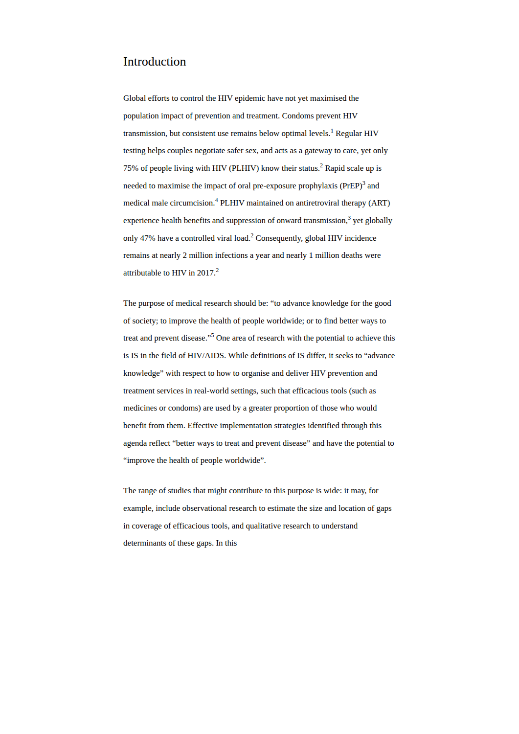Introduction
Global efforts to control the HIV epidemic have not yet maximised the population impact of prevention and treatment. Condoms prevent HIV transmission, but consistent use remains below optimal levels.1 Regular HIV testing helps couples negotiate safer sex, and acts as a gateway to care, yet only 75% of people living with HIV (PLHIV) know their status.2 Rapid scale up is needed to maximise the impact of oral pre-exposure prophylaxis (PrEP)3 and medical male circumcision.4 PLHIV maintained on antiretroviral therapy (ART) experience health benefits and suppression of onward transmission,3 yet globally only 47% have a controlled viral load.2 Consequently, global HIV incidence remains at nearly 2 million infections a year and nearly 1 million deaths were attributable to HIV in 2017.2
The purpose of medical research should be: “to advance knowledge for the good of society; to improve the health of people worldwide; or to find better ways to treat and prevent disease.”5 One area of research with the potential to achieve this is IS in the field of HIV/AIDS. While definitions of IS differ, it seeks to “advance knowledge” with respect to how to organise and deliver HIV prevention and treatment services in real-world settings, such that efficacious tools (such as medicines or condoms) are used by a greater proportion of those who would benefit from them. Effective implementation strategies identified through this agenda reflect “better ways to treat and prevent disease” and have the potential to “improve the health of people worldwide”.
The range of studies that might contribute to this purpose is wide: it may, for example, include observational research to estimate the size and location of gaps in coverage of efficacious tools, and qualitative research to understand determinants of these gaps. In this